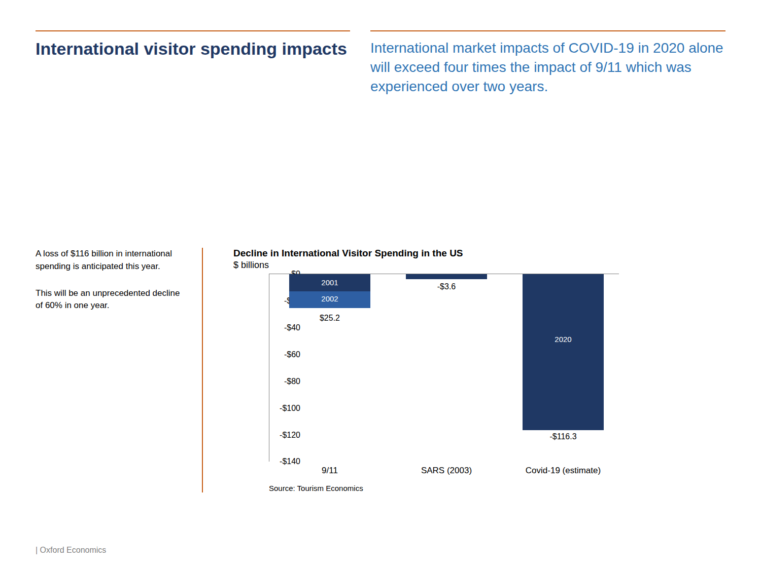International visitor spending impacts
International market impacts of COVID-19 in 2020 alone will exceed four times the impact of 9/11 which was experienced over two years.
A loss of $116 billion in international spending is anticipated this year.
This will be an unprecedented decline of 60% in one year.
Decline in International Visitor Spending in the US
$ billions
$0 -$20 -$40 -$60 -$80 -$100 -$120 -$140
2001
2002
$25.2
-$3.6
2020
-$116.3
9/11
SARS (2003)
Covid-19 (estimate)
Source: Tourism Economics
| Oxford Economics